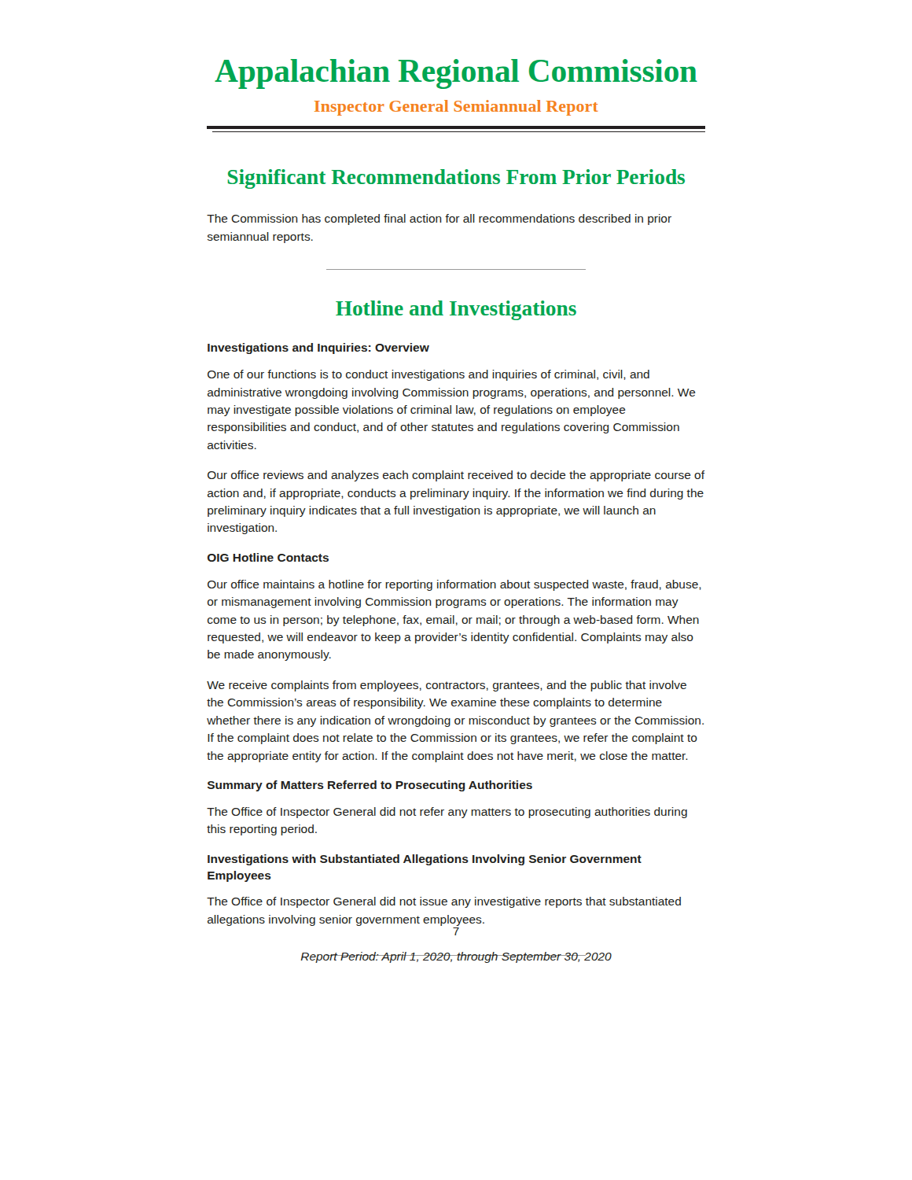Appalachian Regional Commission
Inspector General Semiannual Report
Significant Recommendations From Prior Periods
The Commission has completed final action for all recommendations described in prior semiannual reports.
Hotline and Investigations
Investigations and Inquiries: Overview
One of our functions is to conduct investigations and inquiries of criminal, civil, and administrative wrongdoing involving Commission programs, operations, and personnel. We may investigate possible violations of criminal law, of regulations on employee responsibilities and conduct, and of other statutes and regulations covering Commission activities.
Our office reviews and analyzes each complaint received to decide the appropriate course of action and, if appropriate, conducts a preliminary inquiry. If the information we find during the preliminary inquiry indicates that a full investigation is appropriate, we will launch an investigation.
OIG Hotline Contacts
Our office maintains a hotline for reporting information about suspected waste, fraud, abuse, or mismanagement involving Commission programs or operations. The information may come to us in person; by telephone, fax, email, or mail; or through a web-based form. When requested, we will endeavor to keep a provider’s identity confidential. Complaints may also be made anonymously.
We receive complaints from employees, contractors, grantees, and the public that involve the Commission’s areas of responsibility. We examine these complaints to determine whether there is any indication of wrongdoing or misconduct by grantees or the Commission. If the complaint does not relate to the Commission or its grantees, we refer the complaint to the appropriate entity for action. If the complaint does not have merit, we close the matter.
Summary of Matters Referred to Prosecuting Authorities
The Office of Inspector General did not refer any matters to prosecuting authorities during this reporting period.
Investigations with Substantiated Allegations Involving Senior Government Employees
The Office of Inspector General did not issue any investigative reports that substantiated allegations involving senior government employees.
7
Report Period: April 1, 2020, through September 30, 2020